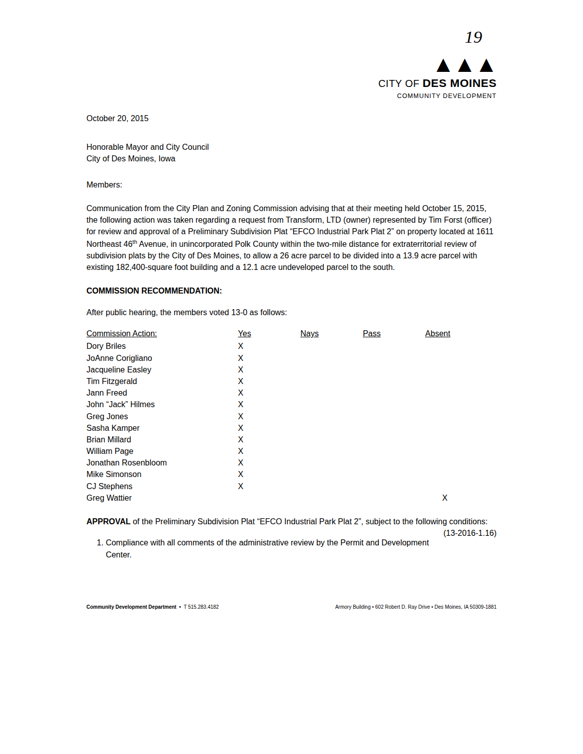19
▲▲▲
CITY OF DES MOINES
COMMUNITY DEVELOPMENT
October 20, 2015
Honorable Mayor and City Council
City of Des Moines, Iowa
Members:
Communication from the City Plan and Zoning Commission advising that at their meeting held October 15, 2015, the following action was taken regarding a request from Transform, LTD (owner) represented by Tim Forst (officer) for review and approval of a Preliminary Subdivision Plat “EFCO Industrial Park Plat 2” on property located at 1611 Northeast 46th Avenue, in unincorporated Polk County within the two-mile distance for extraterritorial review of subdivision plats by the City of Des Moines, to allow a 26 acre parcel to be divided into a 13.9 acre parcel with existing 182,400-square foot building and a 12.1 acre undeveloped parcel to the south.
COMMISSION RECOMMENDATION:
After public hearing, the members voted 13-0 as follows:
| Commission Action: | Yes | Nays | Pass | Absent |
| --- | --- | --- | --- | --- |
| Dory Briles | X | | | |
| JoAnne Corigliano | X | | | |
| Jacqueline Easley | X | | | |
| Tim Fitzgerald | X | | | |
| Jann Freed | X | | | |
| John “Jack” Hilmes | X | | | |
| Greg Jones | X | | | |
| Sasha Kamper | X | | | |
| Brian Millard | X | | | |
| William Page | X | | | |
| Jonathan Rosenbloom | X | | | |
| Mike Simonson | X | | | |
| CJ Stephens | X | | | |
| Greg Wattier | | | | X |
APPROVAL of the Preliminary Subdivision Plat “EFCO Industrial Park Plat 2”, subject to the following conditions: (13-2016-1.16)
Compliance with all comments of the administrative review by the Permit and Development Center.
Community Development Department • T 515.283.4182
Armory Building • 602 Robert D. Ray Drive • Des Moines, IA 50309-1881